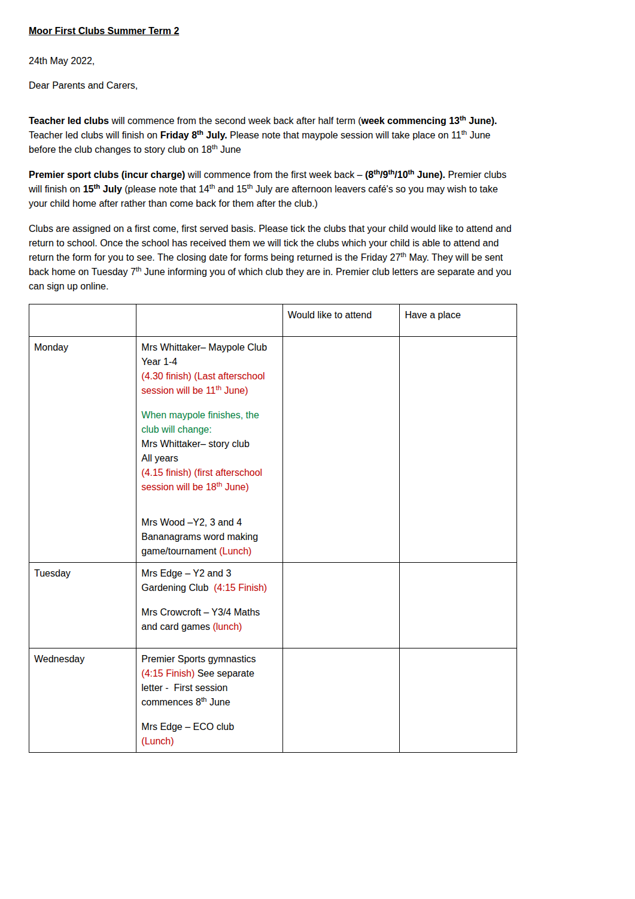Moor First Clubs Summer Term 2
24th May 2022,
Dear Parents and Carers,
Teacher led clubs will commence from the second week back after half term (week commencing 13th June). Teacher led clubs will finish on Friday 8th July. Please note that maypole session will take place on 11th June before the club changes to story club on 18th June
Premier sport clubs (incur charge) will commence from the first week back – (8th/9th/10th June). Premier clubs will finish on 15th July (please note that 14th and 15th July are afternoon leavers café's so you may wish to take your child home after rather than come back for them after the club.)
Clubs are assigned on a first come, first served basis. Please tick the clubs that your child would like to attend and return to school. Once the school has received them we will tick the clubs which your child is able to attend and return the form for you to see. The closing date for forms being returned is the Friday 27th May. They will be sent back home on Tuesday 7th June informing you of which club they are in. Premier club letters are separate and you can sign up online.
| | | Would like to attend | Have a place |
| --- | --- | --- | --- |
| Monday | Mrs Whittaker– Maypole Club Year 1-4 (4.30 finish) (Last afterschool session will be 11 th June) When maypole finishes, the club will change: Mrs Whittaker– story club All years (4.15 finish) (first afterschool session will be 18 th June) Mrs Wood –Y2, 3 and 4 Bananagrams word making game/tournament (Lunch) | | |
| Tuesday | Mrs Edge – Y2 and 3 Gardening Club (4:15 Finish) Mrs Crowcroft – Y3/4 Maths and card games (lunch) | | |
| Wednesday | Premier Sports gymnastics (4:15 Finish) See separate letter - First session commences 8 th June Mrs Edge – ECO club (Lunch) | | |